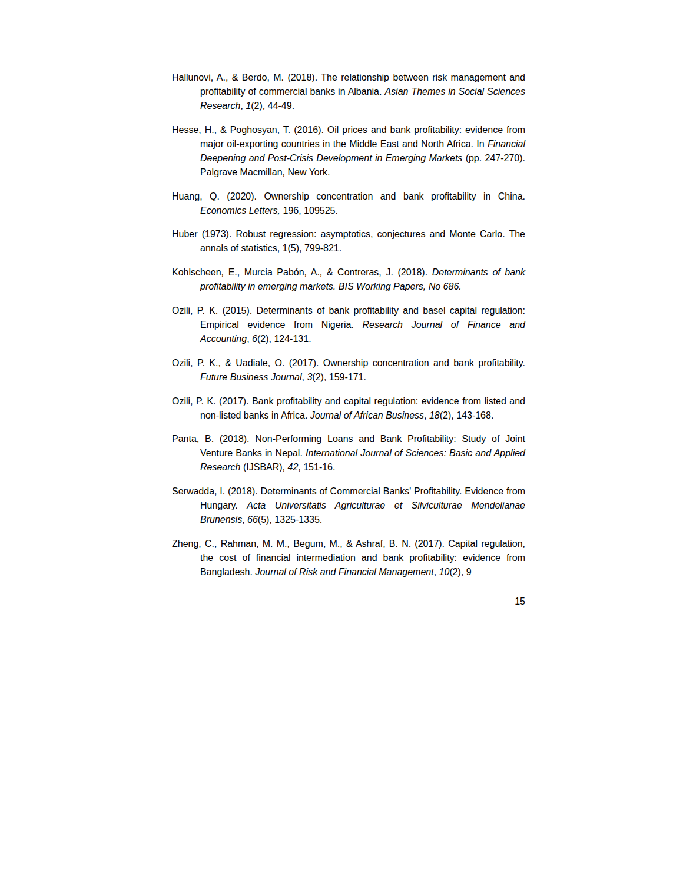Hallunovi, A., & Berdo, M. (2018). The relationship between risk management and profitability of commercial banks in Albania. Asian Themes in Social Sciences Research, 1(2), 44-49.
Hesse, H., & Poghosyan, T. (2016). Oil prices and bank profitability: evidence from major oil-exporting countries in the Middle East and North Africa. In Financial Deepening and Post-Crisis Development in Emerging Markets (pp. 247-270). Palgrave Macmillan, New York.
Huang, Q. (2020). Ownership concentration and bank profitability in China. Economics Letters, 196, 109525.
Huber (1973). Robust regression: asymptotics, conjectures and Monte Carlo. The annals of statistics, 1(5), 799-821.
Kohlscheen, E., Murcia Pabón, A., & Contreras, J. (2018). Determinants of bank profitability in emerging markets. BIS Working Papers, No 686.
Ozili, P. K. (2015). Determinants of bank profitability and basel capital regulation: Empirical evidence from Nigeria. Research Journal of Finance and Accounting, 6(2), 124-131.
Ozili, P. K., & Uadiale, O. (2017). Ownership concentration and bank profitability. Future Business Journal, 3(2), 159-171.
Ozili, P. K. (2017). Bank profitability and capital regulation: evidence from listed and non-listed banks in Africa. Journal of African Business, 18(2), 143-168.
Panta, B. (2018). Non-Performing Loans and Bank Profitability: Study of Joint Venture Banks in Nepal. International Journal of Sciences: Basic and Applied Research (IJSBAR), 42, 151-16.
Serwadda, I. (2018). Determinants of Commercial Banks' Profitability. Evidence from Hungary. Acta Universitatis Agriculturae et Silviculturae Mendelianae Brunensis, 66(5), 1325-1335.
Zheng, C., Rahman, M. M., Begum, M., & Ashraf, B. N. (2017). Capital regulation, the cost of financial intermediation and bank profitability: evidence from Bangladesh. Journal of Risk and Financial Management, 10(2), 9
15